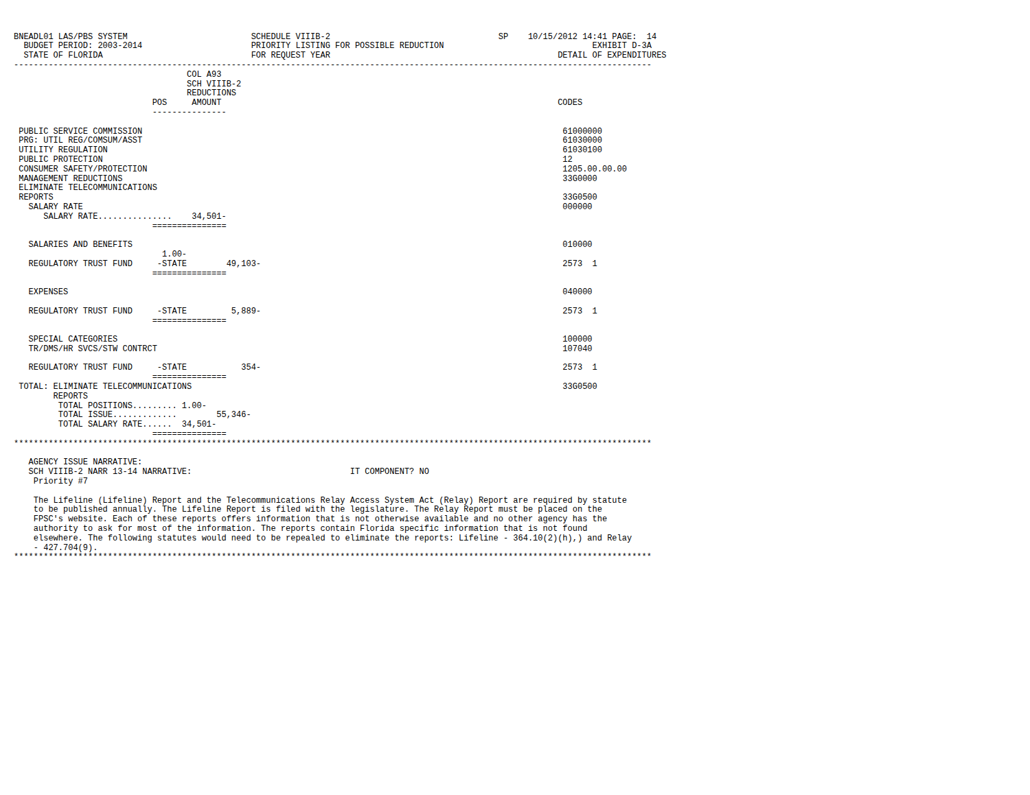BNEADL01 LAS/PBS SYSTEM SCHEDULE VIIIB-2 SP 10/15/2012 14:41 PAGE: 14 BUDGET PERIOD: 2003-2014 PRIORITY LISTING FOR POSSIBLE REDUCTION EXHIBIT D-3A STATE OF FLORIDA FOR REQUEST YEAR DETAIL OF EXPENDITURES --------------------------------------------------------------------------------------------------------------------------------- COL A93 SCH VIIIB-2 REDUCTIONS POS AMOUNT CODES --------------- PUBLIC SERVICE COMMISSION 61000000 PRG: UTIL REG/COMSUM/ASST 61030000 UTILITY REGULATION 61030100 PUBLIC PROTECTION 12 CONSUMER SAFETY/PROTECTION 1205.00.00.00 MANAGEMENT REDUCTIONS 33G0000 ELIMINATE TELECOMMUNICATIONS REPORTS 33G0500 SALARY RATE 000000 SALARY RATE............... 34,501- =============== SALARIES AND BENEFITS 010000 1.00- REGULATORY TRUST FUND -STATE 49,103- 2573 1 =============== EXPENSES 040000 REGULATORY TRUST FUND -STATE 5,889- 2573 1 =============== SPECIAL CATEGORIES 100000 TR/DMS/HR SVCS/STW CONTRCT 107040 REGULATORY TRUST FUND -STATE 354- 2573 1 =============== TOTAL: ELIMINATE TELECOMMUNICATIONS 33G0500 REPORTS TOTAL POSITIONS......... 1.00- TOTAL ISSUE............. 55,346- TOTAL SALARY RATE...... 34,501- =============== ********************************************************************************************************************************* AGENCY ISSUE NARRATIVE: SCH VIIIB-2 NARR 13-14 NARRATIVE: IT COMPONENT? NO Priority #7 The Lifeline (Lifeline) Report and the Telecommunications Relay Access System Act (Relay) Report are required by statute to be published annually. The Lifeline Report is filed with the legislature. The Relay Report must be placed on the FPSC's website. Each of these reports offers information that is not otherwise available and no other agency has the authority to ask for most of the information. The reports contain Florida specific information that is not found elsewhere. The following statutes would need to be repealed to eliminate the reports: Lifeline - 364.10(2)(h),) and Relay - 427.704(9). *********************************************************************************************************************************